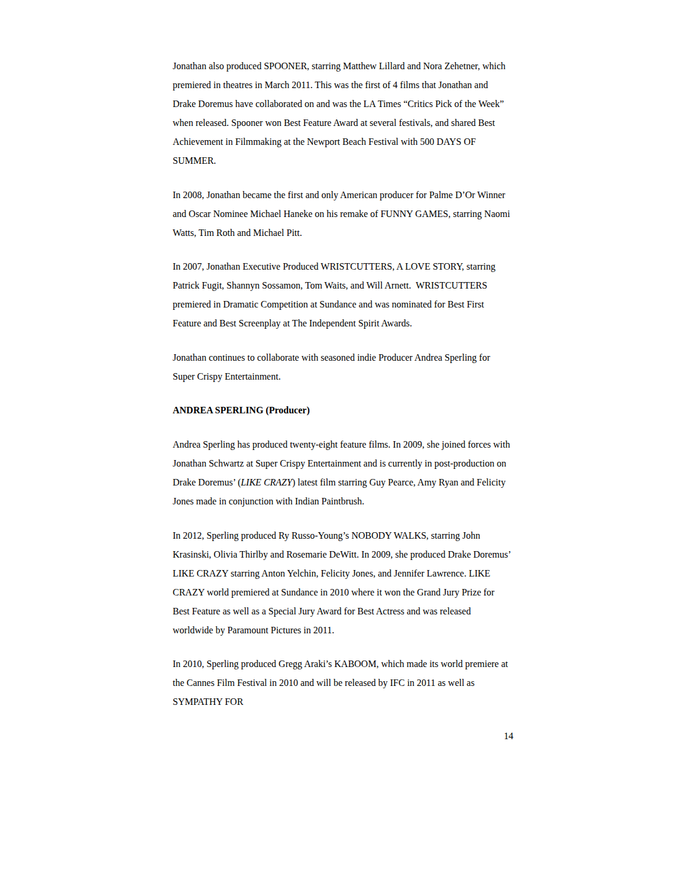Jonathan also produced SPOONER, starring Matthew Lillard and Nora Zehetner, which premiered in theatres in March 2011. This was the first of 4 films that Jonathan and Drake Doremus have collaborated on and was the LA Times “Critics Pick of the Week” when released. Spooner won Best Feature Award at several festivals, and shared Best Achievement in Filmmaking at the Newport Beach Festival with 500 DAYS OF SUMMER.
In 2008, Jonathan became the first and only American producer for Palme D’Or Winner and Oscar Nominee Michael Haneke on his remake of FUNNY GAMES, starring Naomi Watts, Tim Roth and Michael Pitt.
In 2007, Jonathan Executive Produced WRISTCUTTERS, A LOVE STORY, starring Patrick Fugit, Shannyn Sossamon, Tom Waits, and Will Arnett. WRISTCUTTERS premiered in Dramatic Competition at Sundance and was nominated for Best First Feature and Best Screenplay at The Independent Spirit Awards.
Jonathan continues to collaborate with seasoned indie Producer Andrea Sperling for Super Crispy Entertainment.
ANDREA SPERLING (Producer)
Andrea Sperling has produced twenty-eight feature films. In 2009, she joined forces with Jonathan Schwartz at Super Crispy Entertainment and is currently in post-production on Drake Doremus’ (LIKE CRAZY) latest film starring Guy Pearce, Amy Ryan and Felicity Jones made in conjunction with Indian Paintbrush.
In 2012, Sperling produced Ry Russo-Young’s NOBODY WALKS, starring John Krasinski, Olivia Thirlby and Rosemarie DeWitt. In 2009, she produced Drake Doremus’ LIKE CRAZY starring Anton Yelchin, Felicity Jones, and Jennifer Lawrence. LIKE CRAZY world premiered at Sundance in 2010 where it won the Grand Jury Prize for Best Feature as well as a Special Jury Award for Best Actress and was released worldwide by Paramount Pictures in 2011.
In 2010, Sperling produced Gregg Araki’s KABOOM, which made its world premiere at the Cannes Film Festival in 2010 and will be released by IFC in 2011 as well as SYMPATHY FOR
14